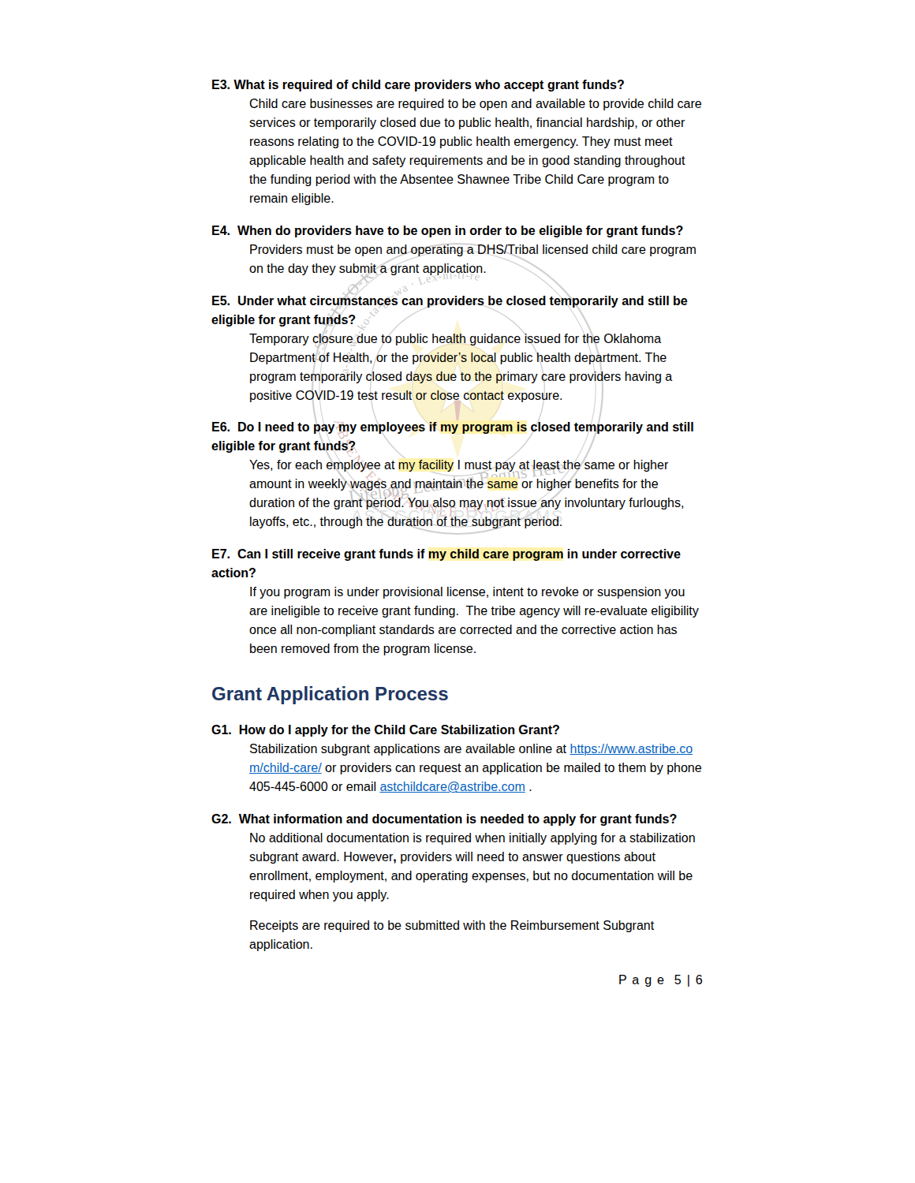I-SI-WI-NO-KI La-ne-wa-ko-ta-ge-wa · Lex-ni-ti-re ABSENTEE SHAWNEE TRIBE Lifelong Learning Begins Here AST CCDF PROGRAMS
E3. What is required of child care providers who accept grant funds?
Child care businesses are required to be open and available to provide child care services or temporarily closed due to public health, financial hardship, or other reasons relating to the COVID-19 public health emergency. They must meet applicable health and safety requirements and be in good standing throughout the funding period with the Absentee Shawnee Tribe Child Care program to remain eligible.
E4. When do providers have to be open in order to be eligible for grant funds?
Providers must be open and operating a DHS/Tribal licensed child care program on the day they submit a grant application.
E5. Under what circumstances can providers be closed temporarily and still be eligible for grant funds?
Temporary closure due to public health guidance issued for the Oklahoma Department of Health, or the provider’s local public health department. The program temporarily closed days due to the primary care providers having a positive COVID-19 test result or close contact exposure.
E6. Do I need to pay my employees if my program is closed temporarily and still eligible for grant funds?
Yes, for each employee at my facility I must pay at least the same or higher amount in weekly wages and maintain the same or higher benefits for the duration of the grant period. You also may not issue any involuntary furloughs, layoffs, etc., through the duration of the subgrant period.
E7. Can I still receive grant funds if my child care program in under corrective action?
If you program is under provisional license, intent to revoke or suspension you are ineligible to receive grant funding. The tribe agency will re-evaluate eligibility once all non-compliant standards are corrected and the corrective action has been removed from the program license.
Grant Application Process
G1. How do I apply for the Child Care Stabilization Grant?
Stabilization subgrant applications are available online at https://www.astribe.com/child-care/ or providers can request an application be mailed to them by phone 405-445-6000 or email astchildcare@astribe.com .
G2. What information and documentation is needed to apply for grant funds?
No additional documentation is required when initially applying for a stabilization subgrant award. However, providers will need to answer questions about enrollment, employment, and operating expenses, but no documentation will be required when you apply.
Receipts are required to be submitted with the Reimbursement Subgrant application.
P a g e 5 | 6